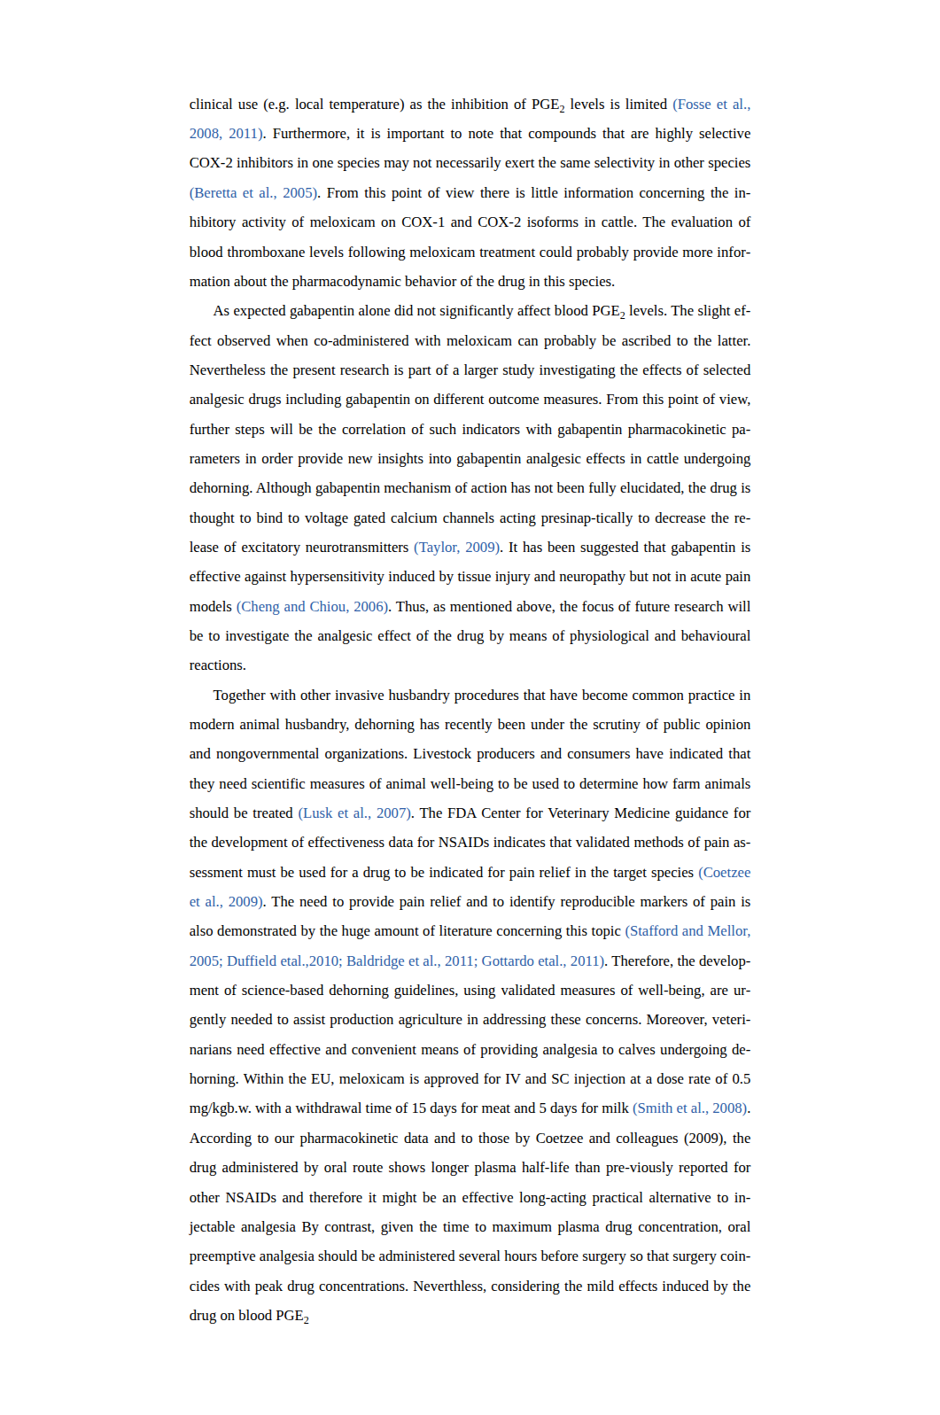clinical use (e.g. local temperature) as the inhibition of PGE2 levels is limited (Fosse et al., 2008, 2011). Furthermore, it is important to note that compounds that are highly selective COX-2 inhibitors in one species may not necessarily exert the same selectivity in other species (Beretta et al., 2005). From this point of view there is little information concerning the inhibitory activity of meloxicam on COX-1 and COX-2 isoforms in cattle. The evaluation of blood thromboxane levels following meloxicam treatment could probably provide more information about the pharmacodynamic behavior of the drug in this species.
As expected gabapentin alone did not significantly affect blood PGE2 levels. The slight effect observed when co-administered with meloxicam can probably be ascribed to the latter. Nevertheless the present research is part of a larger study investigating the effects of selected analgesic drugs including gabapentin on different outcome measures. From this point of view, further steps will be the correlation of such indicators with gabapentin pharmacokinetic parameters in order provide new insights into gabapentin analgesic effects in cattle undergoing dehorning. Although gabapentin mechanism of action has not been fully elucidated, the drug is thought to bind to voltage gated calcium channels acting presinap-tically to decrease the release of excitatory neurotransmitters (Taylor, 2009). It has been suggested that gabapentin is effective against hypersensitivity induced by tissue injury and neuropathy but not in acute pain models (Cheng and Chiou, 2006). Thus, as mentioned above, the focus of future research will be to investigate the analgesic effect of the drug by means of physiological and behavioural reactions.
Together with other invasive husbandry procedures that have become common practice in modern animal husbandry, dehorning has recently been under the scrutiny of public opinion and nongovernmental organizations. Livestock producers and consumers have indicated that they need scientific measures of animal well-being to be used to determine how farm animals should be treated (Lusk et al., 2007). The FDA Center for Veterinary Medicine guidance for the development of effectiveness data for NSAIDs indicates that validated methods of pain assessment must be used for a drug to be indicated for pain relief in the target species (Coetzee et al., 2009). The need to provide pain relief and to identify reproducible markers of pain is also demonstrated by the huge amount of literature concerning this topic (Stafford and Mellor, 2005; Duffield etal.,2010; Baldridge et al., 2011; Gottardo etal., 2011). Therefore, the development of science-based dehorning guidelines, using validated measures of well-being, are urgently needed to assist production agriculture in addressing these concerns. Moreover, veterinarians need effective and convenient means of providing analgesia to calves undergoing dehorning. Within the EU, meloxicam is approved for IV and SC injection at a dose rate of 0.5 mg/kgb.w. with a withdrawal time of 15 days for meat and 5 days for milk (Smith et al., 2008). According to our pharmacokinetic data and to those by Coetzee and colleagues (2009), the drug administered by oral route shows longer plasma half-life than pre-viously reported for other NSAIDs and therefore it might be an effective long-acting practical alternative to injectable analgesia By contrast, given the time to maximum plasma drug concentration, oral preemptive analgesia should be administered several hours before surgery so that surgery coincides with peak drug concentrations. Neverthless, considering the mild effects induced by the drug on blood PGE2